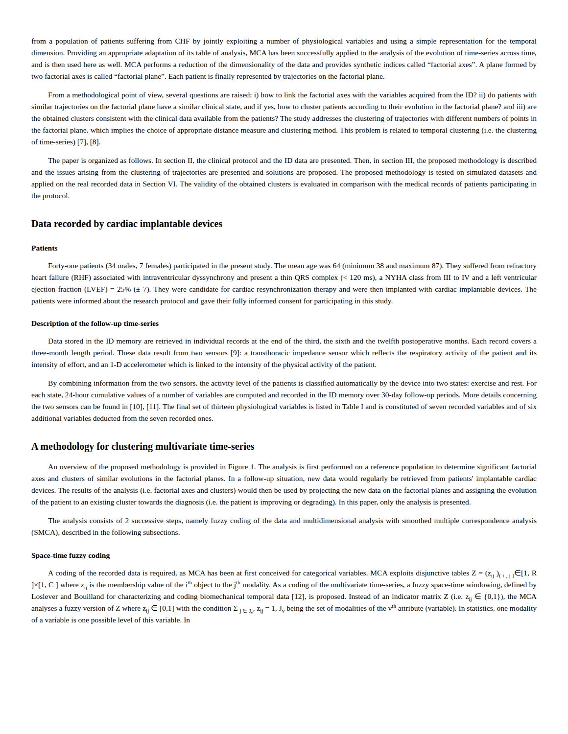from a population of patients suffering from CHF by jointly exploiting a number of physiological variables and using a simple representation for the temporal dimension. Providing an appropriate adaptation of its table of analysis, MCA has been successfully applied to the analysis of the evolution of time-series across time, and is then used here as well. MCA performs a reduction of the dimensionality of the data and provides synthetic indices called “factorial axes”. A plane formed by two factorial axes is called “factorial plane”. Each patient is finally represented by trajectories on the factorial plane.
From a methodological point of view, several questions are raised: i) how to link the factorial axes with the variables acquired from the ID? ii) do patients with similar trajectories on the factorial plane have a similar clinical state, and if yes, how to cluster patients according to their evolution in the factorial plane? and iii) are the obtained clusters consistent with the clinical data available from the patients? The study addresses the clustering of trajectories with different numbers of points in the factorial plane, which implies the choice of appropriate distance measure and clustering method. This problem is related to temporal clustering (i.e. the clustering of time-series) [7], [8].
The paper is organized as follows. In section II, the clinical protocol and the ID data are presented. Then, in section III, the proposed methodology is described and the issues arising from the clustering of trajectories are presented and solutions are proposed. The proposed methodology is tested on simulated datasets and applied on the real recorded data in Section VI. The validity of the obtained clusters is evaluated in comparison with the medical records of patients participating in the protocol.
Data recorded by cardiac implantable devices
Patients
Forty-one patients (34 males, 7 females) participated in the present study. The mean age was 64 (minimum 38 and maximum 87). They suffered from refractory heart failure (RHF) associated with intraventricular dyssynchrony and present a thin QRS complex (< 120 ms), a NYHA class from III to IV and a left ventricular ejection fraction (LVEF) = 25% (± 7). They were candidate for cardiac resynchronization therapy and were then implanted with cardiac implantable devices. The patients were informed about the research protocol and gave their fully informed consent for participating in this study.
Description of the follow-up time-series
Data stored in the ID memory are retrieved in individual records at the end of the third, the sixth and the twelfth postoperative months. Each record covers a three-month length period. These data result from two sensors [9]: a transthoracic impedance sensor which reflects the respiratory activity of the patient and its intensity of effort, and an 1-D accelerometer which is linked to the intensity of the physical activity of the patient.
By combining information from the two sensors, the activity level of the patients is classified automatically by the device into two states: exercise and rest. For each state, 24-hour cumulative values of a number of variables are computed and recorded in the ID memory over 30-day follow-up periods. More details concerning the two sensors can be found in [10], [11]. The final set of thirteen physiological variables is listed in Table I and is constituted of seven recorded variables and of six additional variables deducted from the seven recorded ones.
A methodology for clustering multivariate time-series
An overview of the proposed methodology is provided in Figure 1. The analysis is first performed on a reference population to determine significant factorial axes and clusters of similar evolutions in the factorial planes. In a follow-up situation, new data would regularly be retrieved from patients' implantable cardiac devices. The results of the analysis (i.e. factorial axes and clusters) would then be used by projecting the new data on the factorial planes and assigning the evolution of the patient to an existing cluster towards the diagnosis (i.e. the patient is improving or degrading). In this paper, only the analysis is presented.
The analysis consists of 2 successive steps, namely fuzzy coding of the data and multidimensional analysis with smoothed multiple correspondence analysis (SMCA), described in the following subsections.
Space-time fuzzy coding
A coding of the recorded data is required, as MCA has been at first conceived for categorical variables. MCA exploits disjunctive tables Z = (zij )( i , j )∈[1, R ]×[1, C ] where zij is the membership value of the ith object to the jth modality. As a coding of the multivariate time-series, a fuzzy space-time windowing, defined by Loslever and Bouilland for characterizing and coding biomechanical temporal data [12], is proposed. Instead of an indicator matrix Z (i.e. zij ∈ {0,1}), the MCA analyses a fuzzy version of Z where zij ∈ [0,1] with the condition Σ j ∈ Jv, zij = 1, Jv being the set of modalities of the vth attribute (variable). In statistics, one modality of a variable is one possible level of this variable. In